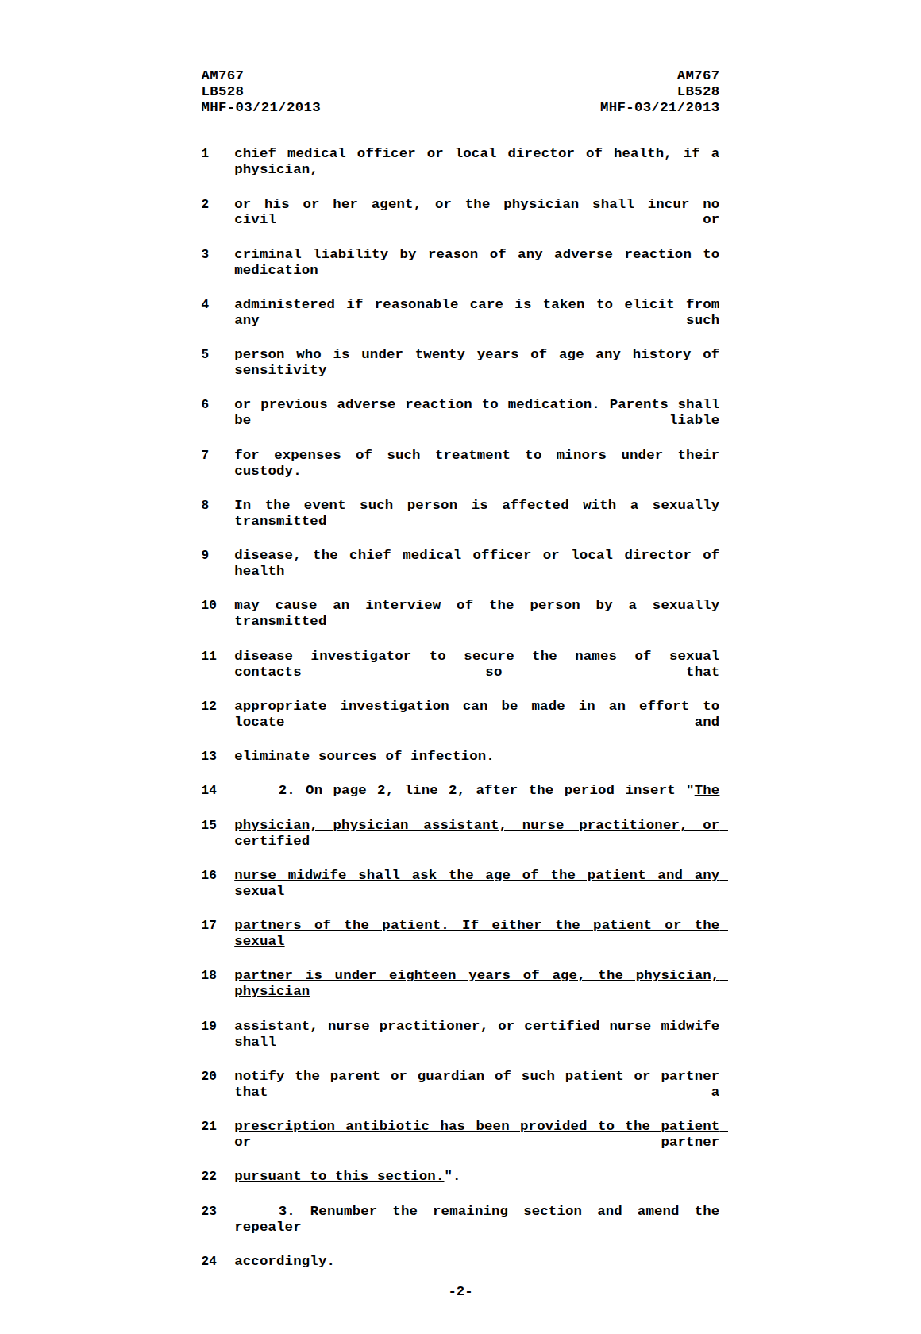AM767 AM767
LB528 LB528
MHF-03/21/2013 MHF-03/21/2013
1
chief medical officer or local director of health, if a physician,
2
or his or her agent, or the physician shall incur no civil or
3
criminal liability by reason of any adverse reaction to medication
4
administered if reasonable care is taken to elicit from any such
5
person who is under twenty years of age any history of sensitivity
6
or previous adverse reaction to medication. Parents shall be liable
7
for expenses of such treatment to minors under their custody.
8
In the event such person is affected with a sexually transmitted
9
disease, the chief medical officer or local director of health
10
may cause an interview of the person by a sexually transmitted
11
disease investigator to secure the names of sexual contacts so that
12
appropriate investigation can be made in an effort to locate and
13
eliminate sources of infection.
14
2. On page 2, line 2, after the period insert "The
15
physician, physician assistant, nurse practitioner, or certified
16
nurse midwife shall ask the age of the patient and any sexual
17
partners of the patient. If either the patient or the sexual
18
partner is under eighteen years of age, the physician, physician
19
assistant, nurse practitioner, or certified nurse midwife shall
20
notify the parent or guardian of such patient or partner that a
21
prescription antibiotic has been provided to the patient or partner
22
pursuant to this section.".
23
3. Renumber the remaining section and amend the repealer
24
accordingly.
-2-